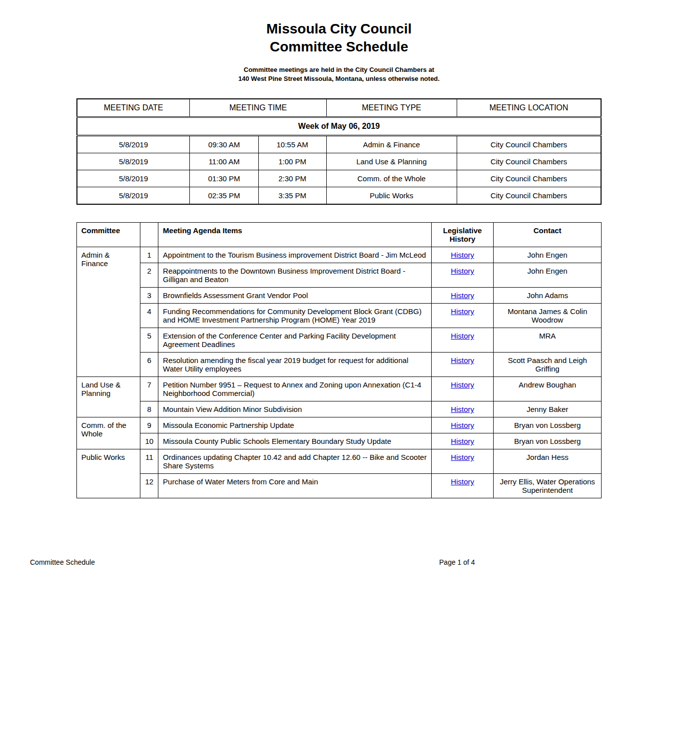Missoula City Council
Committee Schedule
Committee meetings are held in the City Council Chambers at
140 West Pine Street Missoula, Montana, unless otherwise noted.
| MEETING DATE | MEETING TIME | MEETING TYPE | MEETING LOCATION |
| --- | --- | --- | --- |
| Week of May 06, 2019 |
| 5/8/2019 | 09:30 AM | 10:55 AM | Admin & Finance | City Council Chambers |
| 5/8/2019 | 11:00 AM | 1:00 PM | Land Use & Planning | City Council Chambers |
| 5/8/2019 | 01:30 PM | 2:30 PM | Comm. of the Whole | City Council Chambers |
| 5/8/2019 | 02:35 PM | 3:35 PM | Public Works | City Council Chambers |
| Committee | | Meeting Agenda Items | Legislative History | Contact |
| --- | --- | --- | --- | --- |
| Admin & Finance | 1 | Appointment to the Tourism Business improvement District Board - Jim McLeod | History | John Engen |
| 2 | Reappointments to the Downtown Business Improvement District Board - Gilligan and Beaton | History | John Engen |
| 3 | Brownfields Assessment Grant Vendor Pool | History | John Adams |
| 4 | Funding Recommendations for Community Development Block Grant (CDBG) and HOME Investment Partnership Program (HOME) Year 2019 | History | Montana James & Colin Woodrow |
| 5 | Extension of the Conference Center and Parking Facility Development Agreement Deadlines | History | MRA |
| 6 | Resolution amending the fiscal year 2019 budget for request for additional Water Utility employees | History | Scott Paasch and Leigh Griffing |
| Land Use & Planning | 7 | Petition Number 9951 – Request to Annex and Zoning upon Annexation (C1-4 Neighborhood Commercial) | History | Andrew Boughan |
| 8 | Mountain View Addition Minor Subdivision | History | Jenny Baker |
| Comm. of the Whole | 9 | Missoula Economic Partnership Update | History | Bryan von Lossberg |
| 10 | Missoula County Public Schools Elementary Boundary Study Update | History | Bryan von Lossberg |
| Public Works | 11 | Ordinances updating Chapter 10.42 and add Chapter 12.60 -- Bike and Scooter Share Systems | History | Jordan Hess |
| 12 | Purchase of Water Meters from Core and Main | History | Jerry Ellis, Water Operations Superintendent |
Committee Schedule
Page 1 of 4